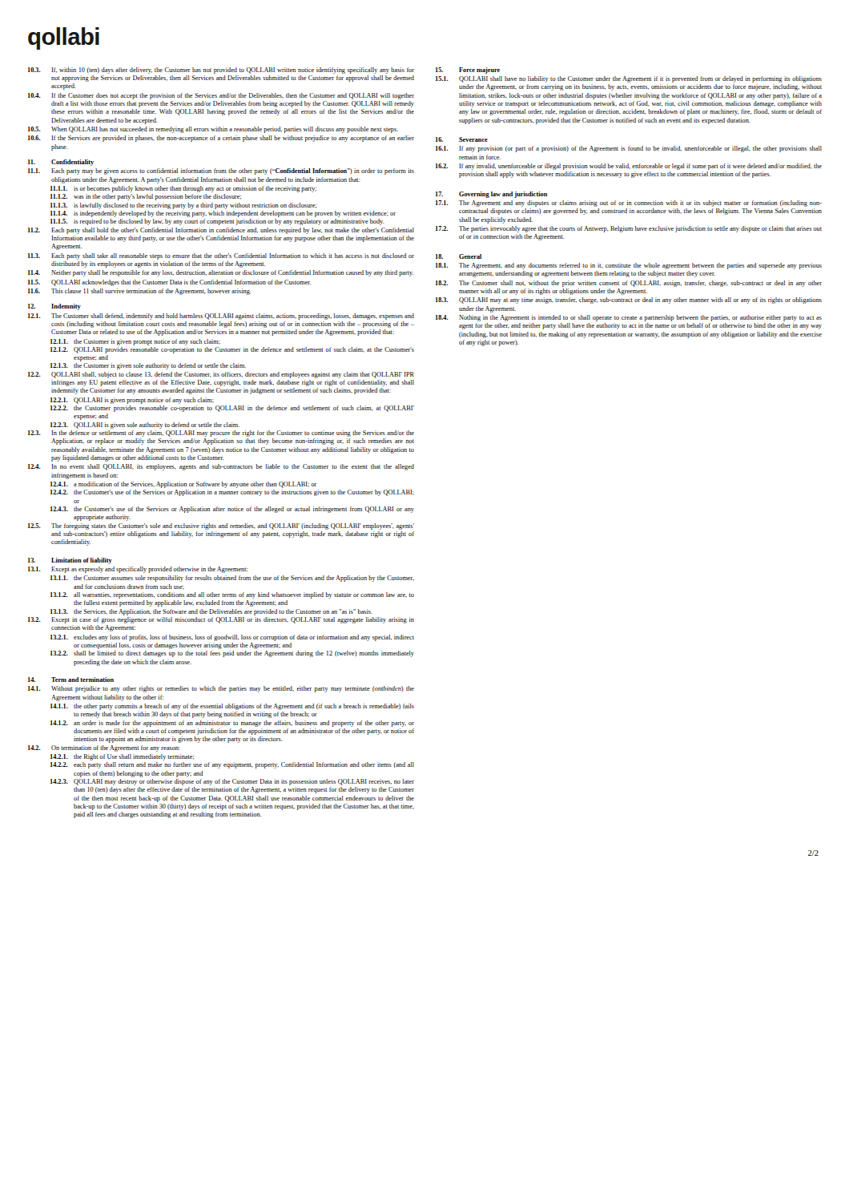qollabi
10.3.
If, within 10 (ten) days after delivery, the Customer has not provided to QOLLABI written notice identifying specifically any basis for not approving the Services or Deliverables, then all Services and Deliverables submitted to the Customer for approval shall be deemed accepted.
10.4.
If the Customer does not accept the provision of the Services and/or the Deliverables, then the Customer and QOLLABI will together draft a list with those errors that prevent the Services and/or Deliverables from being accepted by the Customer. QOLLABI will remedy these errors within a reasonable time. With QOLLABI having proved the remedy of all errors of the list the Services and/or the Deliverables are deemed to be accepted.
10.5.
When QOLLABI has not succeeded in remedying all errors within a reasonable period, parties will discuss any possible next steps.
10.6.
If the Services are provided in phases, the non-acceptance of a certain phase shall be without prejudice to any acceptance of an earlier phase.
11.
Confidentiality
11.1.
Each party may be given access to confidential information from the other party (“Confidential Information”) in order to perform its obligations under the Agreement. A party's Confidential Information shall not be deemed to include information that:
11.1.1.
is or becomes publicly known other than through any act or omission of the receiving party;
11.1.2.
was in the other party's lawful possession before the disclosure;
11.1.3.
is lawfully disclosed to the receiving party by a third party without restriction on disclosure;
11.1.4.
is independently developed by the receiving party, which independent development can be proven by written evidence; or
11.1.5.
is required to be disclosed by law, by any court of competent jurisdiction or by any regulatory or administrative body.
11.2.
Each party shall hold the other's Confidential Information in confidence and, unless required by law, not make the other's Confidential Information available to any third party, or use the other's Confidential Information for any purpose other than the implementation of the Agreement.
11.3.
Each party shall take all reasonable steps to ensure that the other's Confidential Information to which it has access is not disclosed or distributed by its employees or agents in violation of the terms of the Agreement.
11.4.
Neither party shall be responsible for any loss, destruction, alteration or disclosure of Confidential Information caused by any third party.
11.5.
QOLLABI acknowledges that the Customer Data is the Confidential Information of the Customer.
11.6.
This clause 11 shall survive termination of the Agreement, however arising.
12.
Indemnity
12.1.
The Customer shall defend, indemnify and hold harmless QOLLABI against claims, actions, proceedings, losses, damages, expenses and costs (including without limitation court costs and reasonable legal fees) arising out of or in connection with the – processing of the – Customer Data or related to use of the Application and/or Services in a manner not permitted under the Agreement, provided that:
12.1.1.
the Customer is given prompt notice of any such claim;
12.1.2.
QOLLABI provides reasonable co-operation to the Customer in the defence and settlement of such claim, at the Customer's expense; and
12.1.3.
the Customer is given sole authority to defend or settle the claim.
12.2.
QOLLABI shall, subject to clause 13, defend the Customer, its officers, directors and employees against any claim that QOLLABI' IPR infringes any EU patent effective as of the Effective Date, copyright, trade mark, database right or right of confidentiality, and shall indemnify the Customer for any amounts awarded against the Customer in judgment or settlement of such claims, provided that:
12.2.1.
QOLLABI is given prompt notice of any such claim;
12.2.2.
the Customer provides reasonable co-operation to QOLLABI in the defence and settlement of such claim, at QOLLABI' expense; and
12.2.3.
QOLLABI is given sole authority to defend or settle the claim.
12.3.
In the defence or settlement of any claim, QOLLABI may procure the right for the Customer to continue using the Services and/or the Application, or replace or modify the Services and/or Application so that they become non-infringing or, if such remedies are not reasonably available, terminate the Agreement on 7 (seven) days notice to the Customer without any additional liability or obligation to pay liquidated damages or other additional costs to the Customer.
12.4.
In no event shall QOLLABI, its employees, agents and sub-contractors be liable to the Customer to the extent that the alleged infringement is based on:
12.4.1.
a modification of the Services, Application or Software by anyone other than QOLLABI; or
12.4.2.
the Customer's use of the Services or Application in a manner contrary to the instructions given to the Customer by QOLLABI; or
12.4.3.
the Customer's use of the Services or Application after notice of the alleged or actual infringement from QOLLABI or any appropriate authority.
12.5.
The foregoing states the Customer's sole and exclusive rights and remedies, and QOLLABI' (including QOLLABI' employees', agents' and sub-contractors') entire obligations and liability, for infringement of any patent, copyright, trade mark, database right or right of confidentiality.
13.
Limitation of liability
13.1.
Except as expressly and specifically provided otherwise in the Agreement:
13.1.1.
the Customer assumes sole responsibility for results obtained from the use of the Services and the Application by the Customer, and for conclusions drawn from such use;
13.1.2.
all warranties, representations, conditions and all other terms of any kind whatsoever implied by statute or common law are, to the fullest extent permitted by applicable law, excluded from the Agreement; and
13.1.3.
the Services, the Application, the Software and the Deliverables are provided to the Customer on an "as is" basis.
13.2.
Except in case of gross negligence or wilful misconduct of QOLLABI or its directors, QOLLABI' total aggregate liability arising in connection with the Agreement:
13.2.1.
excludes any loss of profits, loss of business, loss of goodwill, loss or corruption of data or information and any special, indirect or consequential loss, costs or damages however arising under the Agreement; and
13.2.2.
shall be limited to direct damages up to the total fees paid under the Agreement during the 12 (twelve) months immediately preceding the date on which the claim arose.
14.
Term and termination
14.1.
Without prejudice to any other rights or remedies to which the parties may be entitled, either party may terminate (ontbinden) the Agreement without liability to the other if:
14.1.1.
the other party commits a breach of any of the essential obligations of the Agreement and (if such a breach is remediable) fails to remedy that breach within 30 days of that party being notified in writing of the breach; or
14.1.2.
an order is made for the appointment of an administrator to manage the affairs, business and property of the other party, or documents are filed with a court of competent jurisdiction for the appointment of an administrator of the other party, or notice of intention to appoint an administrator is given by the other party or its directors.
14.2.
On termination of the Agreement for any reason:
14.2.1.
the Right of Use shall immediately terminate;
14.2.2.
each party shall return and make no further use of any equipment, property, Confidential Information and other items (and all copies of them) belonging to the other party; and
14.2.3.
QOLLABI may destroy or otherwise dispose of any of the Customer Data in its possession unless QOLLABI receives, no later than 10 (ten) days after the effective date of the termination of the Agreement, a written request for the delivery to the Customer of the then most recent back-up of the Customer Data. QOLLABI shall use reasonable commercial endeavours to deliver the back-up to the Customer within 30 (thirty) days of receipt of such a written request, provided that the Customer has, at that time, paid all fees and charges outstanding at and resulting from termination.
15.
Force majeure
15.1.
QOLLABI shall have no liability to the Customer under the Agreement if it is prevented from or delayed in performing its obligations under the Agreement, or from carrying on its business, by acts, events, omissions or accidents due to force majeure, including, without limitation, strikes, lock-outs or other industrial disputes (whether involving the workforce of QOLLABI or any other party), failure of a utility service or transport or telecommunications network, act of God, war, riot, civil commotion, malicious damage, compliance with any law or governmental order, rule, regulation or direction, accident, breakdown of plant or machinery, fire, flood, storm or default of suppliers or sub-contractors, provided that the Customer is notified of such an event and its expected duration.
16.
Severance
16.1.
If any provision (or part of a provision) of the Agreement is found to be invalid, unenforceable or illegal, the other provisions shall remain in force.
16.2.
If any invalid, unenforceable or illegal provision would be valid, enforceable or legal if some part of it were deleted and/or modified, the provision shall apply with whatever modification is necessary to give effect to the commercial intention of the parties.
17.
Governing law and jurisdiction
17.1.
The Agreement and any disputes or claims arising out of or in connection with it or its subject matter or formation (including non-contractual disputes or claims) are governed by, and construed in accordance with, the laws of Belgium. The Vienna Sales Convention shall be explicitly excluded.
17.2.
The parties irrevocably agree that the courts of Antwerp, Belgium have exclusive jurisdiction to settle any dispute or claim that arises out of or in connection with the Agreement.
18.
General
18.1.
The Agreement, and any documents referred to in it, constitute the whole agreement between the parties and supersede any previous arrangement, understanding or agreement between them relating to the subject matter they cover.
18.2.
The Customer shall not, without the prior written consent of QOLLABI, assign, transfer, charge, sub-contract or deal in any other manner with all or any of its rights or obligations under the Agreement.
18.3.
QOLLABI may at any time assign, transfer, charge, sub-contract or deal in any other manner with all or any of its rights or obligations under the Agreement.
18.4.
Nothing in the Agreement is intended to or shall operate to create a partnership between the parties, or authorise either party to act as agent for the other, and neither party shall have the authority to act in the name or on behalf of or otherwise to bind the other in any way (including, but not limited to, the making of any representation or warranty, the assumption of any obligation or liability and the exercise of any right or power).
2/2